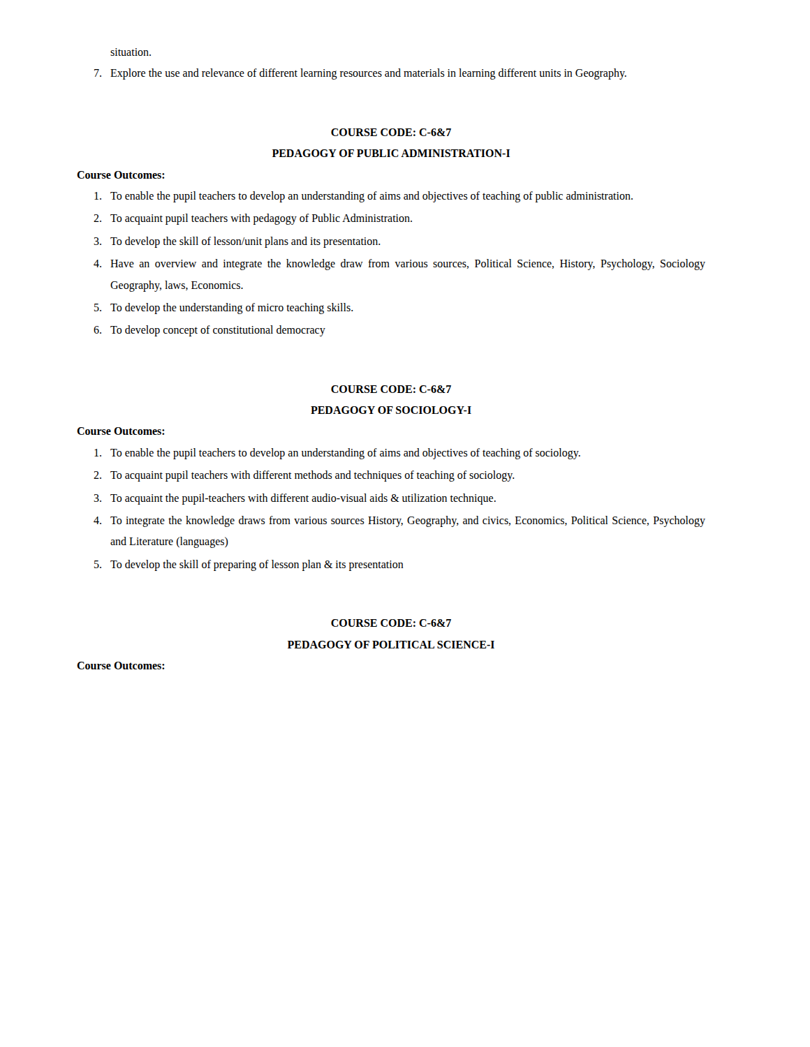situation.
Explore the use and relevance of different learning resources and materials in learning different units in Geography.
COURSE CODE: C-6&7
PEDAGOGY OF PUBLIC ADMINISTRATION-I
Course Outcomes:
To enable the pupil teachers to develop an understanding of aims and objectives of teaching of public administration.
To acquaint pupil teachers with pedagogy of Public Administration.
To develop the skill of lesson/unit plans and its presentation.
Have an overview and integrate the knowledge draw from various sources, Political Science, History, Psychology, Sociology Geography, laws, Economics.
To develop the understanding of micro teaching skills.
To develop concept of constitutional democracy
COURSE CODE: C-6&7
PEDAGOGY OF SOCIOLOGY-I
Course Outcomes:
To enable the pupil teachers to develop an understanding of aims and objectives of teaching of sociology.
To acquaint pupil teachers with different methods and techniques of teaching of sociology.
To acquaint the pupil-teachers with different audio-visual aids & utilization technique.
To integrate the knowledge draws from various sources History, Geography, and civics, Economics, Political Science, Psychology and Literature (languages)
To develop the skill of preparing of lesson plan & its presentation
COURSE CODE: C-6&7
PEDAGOGY OF POLITICAL SCIENCE-I
Course Outcomes: